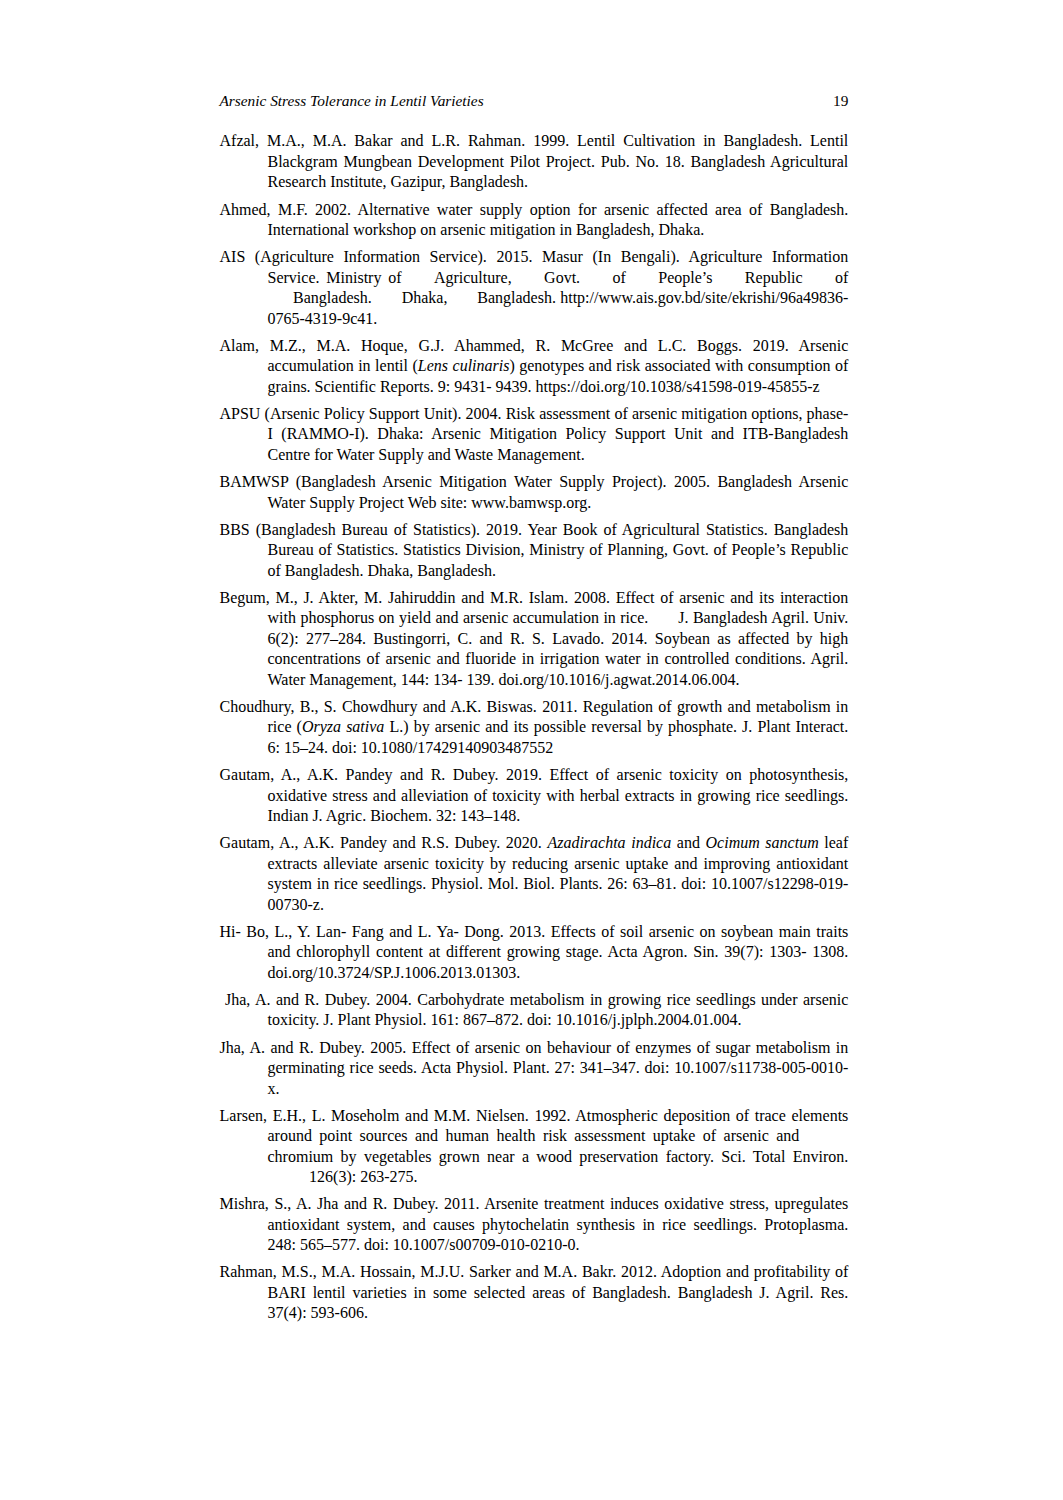Arsenic Stress Tolerance in Lentil Varieties 19
Afzal, M.A., M.A. Bakar and L.R. Rahman. 1999. Lentil Cultivation in Bangladesh. Lentil Blackgram Mungbean Development Pilot Project. Pub. No. 18. Bangladesh Agricultural Research Institute, Gazipur, Bangladesh.
Ahmed, M.F. 2002. Alternative water supply option for arsenic affected area of Bangladesh. International workshop on arsenic mitigation in Bangladesh, Dhaka.
AIS (Agriculture Information Service). 2015. Masur (In Bengali). Agriculture Information Service. Ministry of Agriculture, Govt. of People’s Republic of Bangladesh. Dhaka, Bangladesh. http://www.ais.gov.bd/site/ekrishi/96a49836-0765-4319-9c41.
Alam, M.Z., M.A. Hoque, G.J. Ahammed, R. McGree and L.C. Boggs. 2019. Arsenic accumulation in lentil (Lens culinaris) genotypes and risk associated with consumption of grains. Scientific Reports. 9: 9431- 9439. https://doi.org/10.1038/s41598-019-45855-z
APSU (Arsenic Policy Support Unit). 2004. Risk assessment of arsenic mitigation options, phase-I (RAMMO-I). Dhaka: Arsenic Mitigation Policy Support Unit and ITB-Bangladesh Centre for Water Supply and Waste Management.
BAMWSP (Bangladesh Arsenic Mitigation Water Supply Project). 2005. Bangladesh Arsenic Water Supply Project Web site: www.bamwsp.org.
BBS (Bangladesh Bureau of Statistics). 2019. Year Book of Agricultural Statistics. Bangladesh Bureau of Statistics. Statistics Division, Ministry of Planning, Govt. of People’s Republic of Bangladesh. Dhaka, Bangladesh.
Begum, M., J. Akter, M. Jahiruddin and M.R. Islam. 2008. Effect of arsenic and its interaction with phosphorus on yield and arsenic accumulation in rice. J. Bangladesh Agril. Univ. 6(2): 277–284. Bustingorri, C. and R. S. Lavado. 2014. Soybean as affected by high concentrations of arsenic and fluoride in irrigation water in controlled conditions. Agril. Water Management, 144: 134- 139. doi.org/10.1016/j.agwat.2014.06.004.
Choudhury, B., S. Chowdhury and A.K. Biswas. 2011. Regulation of growth and metabolism in rice (Oryza sativa L.) by arsenic and its possible reversal by phosphate. J. Plant Interact. 6: 15–24. doi: 10.1080/17429140903487552
Gautam, A., A.K. Pandey and R. Dubey. 2019. Effect of arsenic toxicity on photosynthesis, oxidative stress and alleviation of toxicity with herbal extracts in growing rice seedlings. Indian J. Agric. Biochem. 32: 143–148.
Gautam, A., A.K. Pandey and R.S. Dubey. 2020. Azadirachta indica and Ocimum sanctum leaf extracts alleviate arsenic toxicity by reducing arsenic uptake and improving antioxidant system in rice seedlings. Physiol. Mol. Biol. Plants. 26: 63–81. doi: 10.1007/s12298-019-00730-z.
Hi- Bo, L., Y. Lan- Fang and L. Ya- Dong. 2013. Effects of soil arsenic on soybean main traits and chlorophyll content at different growing stage. Acta Agron. Sin. 39(7): 1303- 1308. doi.org/10.3724/SP.J.1006.2013.01303.
Jha, A. and R. Dubey. 2004. Carbohydrate metabolism in growing rice seedlings under arsenic toxicity. J. Plant Physiol. 161: 867–872. doi: 10.1016/j.jplph.2004.01.004.
Jha, A. and R. Dubey. 2005. Effect of arsenic on behaviour of enzymes of sugar metabolism in germinating rice seeds. Acta Physiol. Plant. 27: 341–347. doi: 10.1007/s11738-005-0010-x.
Larsen, E.H., L. Moseholm and M.M. Nielsen. 1992. Atmospheric deposition of trace elements around point sources and human health risk assessment uptake of arsenic and chromium by vegetables grown near a wood preservation factory. Sci. Total Environ. 126(3): 263-275.
Mishra, S., A. Jha and R. Dubey. 2011. Arsenite treatment induces oxidative stress, upregulates antioxidant system, and causes phytochelatin synthesis in rice seedlings. Protoplasma. 248: 565–577. doi: 10.1007/s00709-010-0210-0.
Rahman, M.S., M.A. Hossain, M.J.U. Sarker and M.A. Bakr. 2012. Adoption and profitability of BARI lentil varieties in some selected areas of Bangladesh. Bangladesh J. Agril. Res. 37(4): 593-606.